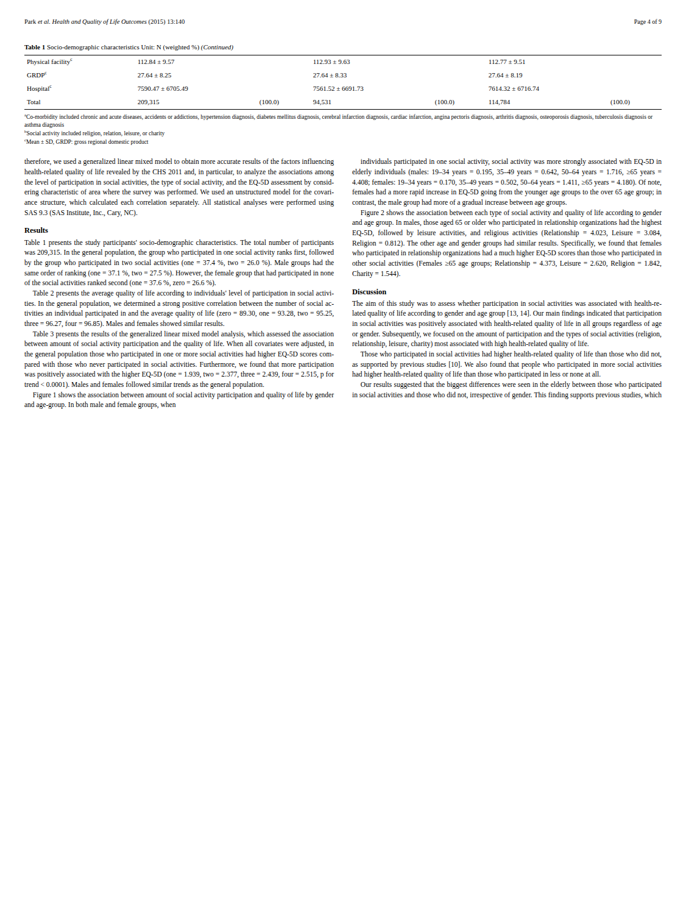Park et al. Health and Quality of Life Outcomes (2015) 13:140
Page 4 of 9
Table 1 Socio-demographic characteristics Unit: N (weighted %) (Continued)
| Physical facility c | 112.84 ± 9.57 | | 112.93 ± 9.63 | | 112.77 ± 9.51 | |
| GRDP c | 27.64 ± 8.25 | | 27.64 ± 8.33 | | 27.64 ± 8.19 | |
| Hospital c | 7590.47 ± 6705.49 | | 7561.52 ± 6691.73 | | 7614.32 ± 6716.74 | |
| Total | 209,315 | (100.0) | 94,531 | (100.0) | 114,784 | (100.0) |
aCo-morbidity included chronic and acute diseases, accidents or addictions, hypertension diagnosis, diabetes mellitus diagnosis, cerebral infarction diagnosis, cardiac infarction, angina pectoris diagnosis, arthritis diagnosis, osteoporosis diagnosis, tuberculosis diagnosis or asthma diagnosis
bSocial activity included religion, relation, leisure, or charity
cMean ± SD, GRDP: gross regional domestic product
therefore, we used a generalized linear mixed model to obtain more accurate results of the factors influencing health-related quality of life revealed by the CHS 2011 and, in particular, to analyze the associations among the level of participation in social activities, the type of social activity, and the EQ-5D assessment by considering characteristic of area where the survey was performed. We used an unstructured model for the covariance structure, which calculated each correlation separately. All statistical analyses were performed using SAS 9.3 (SAS Institute, Inc., Cary, NC).
Results
Table 1 presents the study participants' socio-demographic characteristics. The total number of participants was 209,315. In the general population, the group who participated in one social activity ranks first, followed by the group who participated in two social activities (one = 37.4 %, two = 26.0 %). Male groups had the same order of ranking (one = 37.1 %, two = 27.5 %). However, the female group that had participated in none of the social activities ranked second (one = 37.6 %, zero = 26.6 %).
Table 2 presents the average quality of life according to individuals' level of participation in social activities. In the general population, we determined a strong positive correlation between the number of social activities an individual participated in and the average quality of life (zero = 89.30, one = 93.28, two = 95.25, three = 96.27, four = 96.85). Males and females showed similar results.
Table 3 presents the results of the generalized linear mixed model analysis, which assessed the association between amount of social activity participation and the quality of life. When all covariates were adjusted, in the general population those who participated in one or more social activities had higher EQ-5D scores compared with those who never participated in social activities. Furthermore, we found that more participation was positively associated with the higher EQ-5D (one = 1.939, two = 2.377, three = 2.439, four = 2.515, p for trend < 0.0001). Males and females followed similar trends as the general population.
Figure 1 shows the association between amount of social activity participation and quality of life by gender and age-group. In both male and female groups, when
individuals participated in one social activity, social activity was more strongly associated with EQ-5D in elderly individuals (males: 19–34 years = 0.195, 35–49 years = 0.642, 50–64 years = 1.716, ≥65 years = 4.408; females: 19–34 years = 0.170, 35–49 years = 0.502, 50–64 years = 1.411, ≥65 years = 4.180). Of note, females had a more rapid increase in EQ-5D going from the younger age groups to the over 65 age group; in contrast, the male group had more of a gradual increase between age groups.
Figure 2 shows the association between each type of social activity and quality of life according to gender and age group. In males, those aged 65 or older who participated in relationship organizations had the highest EQ-5D, followed by leisure activities, and religious activities (Relationship = 4.023, Leisure = 3.084, Religion = 0.812). The other age and gender groups had similar results. Specifically, we found that females who participated in relationship organizations had a much higher EQ-5D scores than those who participated in other social activities (Females ≥65 age groups; Relationship = 4.373, Leisure = 2.620, Religion = 1.842, Charity = 1.544).
Discussion
The aim of this study was to assess whether participation in social activities was associated with health-related quality of life according to gender and age group [13, 14]. Our main findings indicated that participation in social activities was positively associated with health-related quality of life in all groups regardless of age or gender. Subsequently, we focused on the amount of participation and the types of social activities (religion, relationship, leisure, charity) most associated with high health-related quality of life.
Those who participated in social activities had higher health-related quality of life than those who did not, as supported by previous studies [10]. We also found that people who participated in more social activities had higher health-related quality of life than those who participated in less or none at all.
Our results suggested that the biggest differences were seen in the elderly between those who participated in social activities and those who did not, irrespective of gender. This finding supports previous studies, which